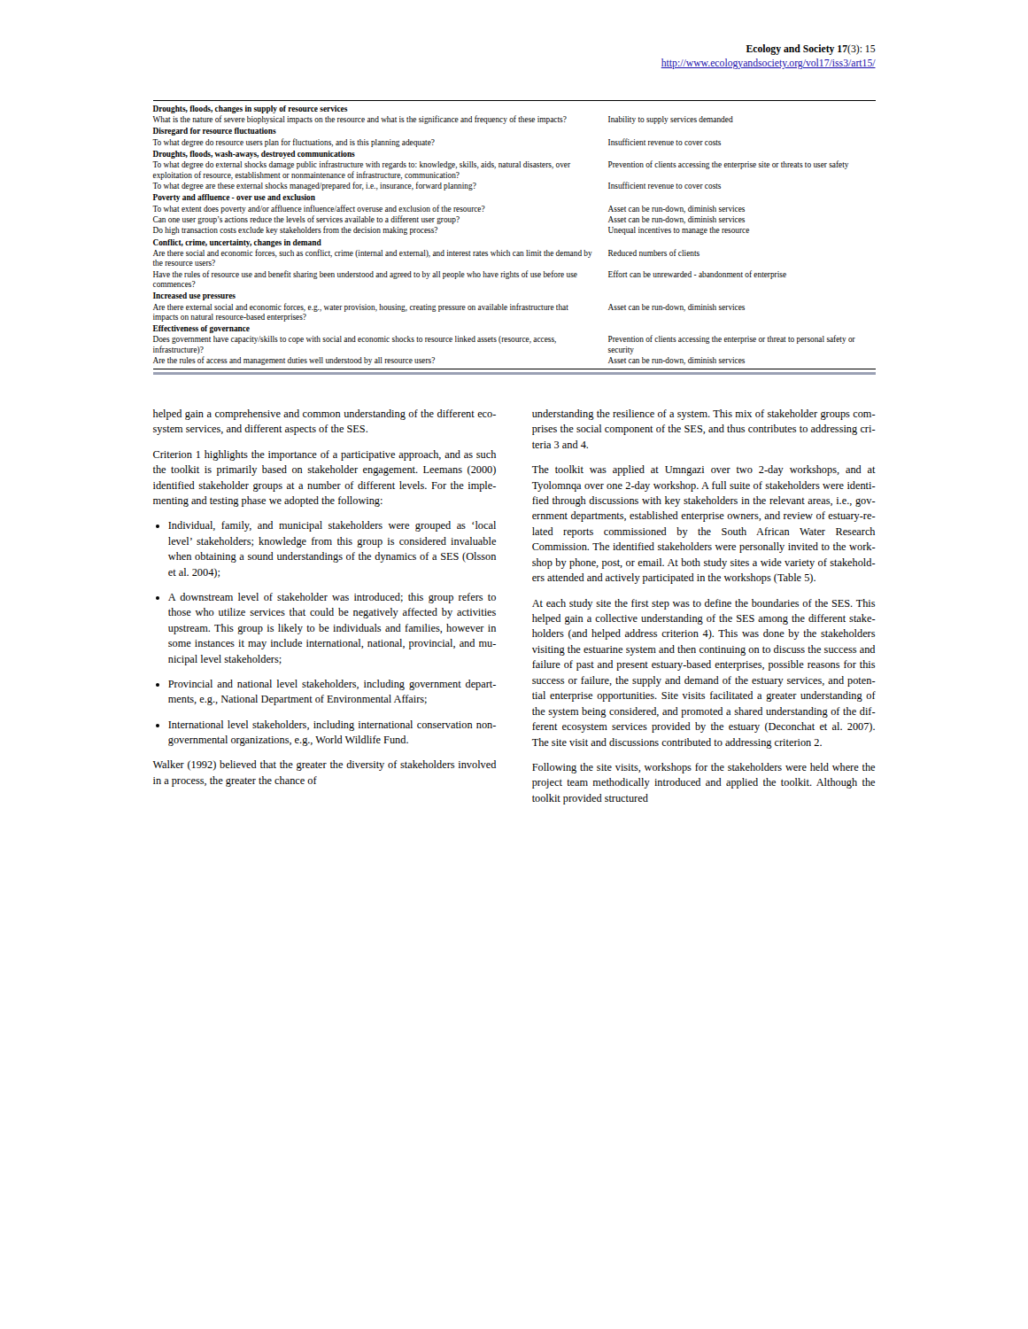Ecology and Society 17(3): 15
http://www.ecologyandsociety.org/vol17/iss3/art15/
| Droughts, floods, changes in supply of resource services | |
| What is the nature of severe biophysical impacts on the resource and what is the significance and frequency of these impacts? | Inability to supply services demanded |
| Disregard for resource fluctuations | |
| To what degree do resource users plan for fluctuations, and is this planning adequate? | Insufficient revenue to cover costs |
| Droughts, floods, wash-aways, destroyed communications | |
| To what degree do external shocks damage public infrastructure with regards to: knowledge, skills, aids, natural disasters, over exploitation of resource, establishment or nonmaintenance of infrastructure, communication? | Prevention of clients accessing the enterprise site or threats to user safety |
| To what degree are these external shocks managed/prepared for, i.e., insurance, forward planning? | Insufficient revenue to cover costs |
| Poverty and affluence - over use and exclusion | |
| To what extent does poverty and/or affluence influence/affect overuse and exclusion of the resource? | Asset can be run-down, diminish services |
| Can one user group’s actions reduce the levels of services available to a different user group? | Asset can be run-down, diminish services |
| Do high transaction costs exclude key stakeholders from the decision making process? | Unequal incentives to manage the resource |
| Conflict, crime, uncertainty, changes in demand | |
| Are there social and economic forces, such as conflict, crime (internal and external), and interest rates which can limit the demand by the resource users? | Reduced numbers of clients |
| Have the rules of resource use and benefit sharing been understood and agreed to by all people who have rights of use before use commences? | Effort can be unrewarded - abandonment of enterprise |
| Increased use pressures | |
| Are there external social and economic forces, e.g., water provision, housing, creating pressure on available infrastructure that impacts on natural resource-based enterprises? | Asset can be run-down, diminish services |
| Effectiveness of governance | |
| Does government have capacity/skills to cope with social and economic shocks to resource linked assets (resource, access, infrastructure)? | Prevention of clients accessing the enterprise or threat to personal safety or security |
| Are the rules of access and management duties well understood by all resource users? | Asset can be run-down, diminish services |
helped gain a comprehensive and common understanding of the different ecosystem services, and different aspects of the SES.
Criterion 1 highlights the importance of a participative approach, and as such the toolkit is primarily based on stakeholder engagement. Leemans (2000) identified stakeholder groups at a number of different levels. For the implementing and testing phase we adopted the following:
Individual, family, and municipal stakeholders were grouped as ‘local level’ stakeholders; knowledge from this group is considered invaluable when obtaining a sound understandings of the dynamics of a SES (Olsson et al. 2004);
A downstream level of stakeholder was introduced; this group refers to those who utilize services that could be negatively affected by activities upstream. This group is likely to be individuals and families, however in some instances it may include international, national, provincial, and municipal level stakeholders;
Provincial and national level stakeholders, including government departments, e.g., National Department of Environmental Affairs;
International level stakeholders, including international conservation nongovernmental organizations, e.g., World Wildlife Fund.
Walker (1992) believed that the greater the diversity of stakeholders involved in a process, the greater the chance of
understanding the resilience of a system. This mix of stakeholder groups comprises the social component of the SES, and thus contributes to addressing criteria 3 and 4.
The toolkit was applied at Umngazi over two 2-day workshops, and at Tyolomnqa over one 2-day workshop. A full suite of stakeholders were identified through discussions with key stakeholders in the relevant areas, i.e., government departments, established enterprise owners, and review of estuary-related reports commissioned by the South African Water Research Commission. The identified stakeholders were personally invited to the workshop by phone, post, or email. At both study sites a wide variety of stakeholders attended and actively participated in the workshops (Table 5).
At each study site the first step was to define the boundaries of the SES. This helped gain a collective understanding of the SES among the different stakeholders (and helped address criterion 4). This was done by the stakeholders visiting the estuarine system and then continuing on to discuss the success and failure of past and present estuary-based enterprises, possible reasons for this success or failure, the supply and demand of the estuary services, and potential enterprise opportunities. Site visits facilitated a greater understanding of the system being considered, and promoted a shared understanding of the different ecosystem services provided by the estuary (Deconchat et al. 2007). The site visit and discussions contributed to addressing criterion 2.
Following the site visits, workshops for the stakeholders were held where the project team methodically introduced and applied the toolkit. Although the toolkit provided structured